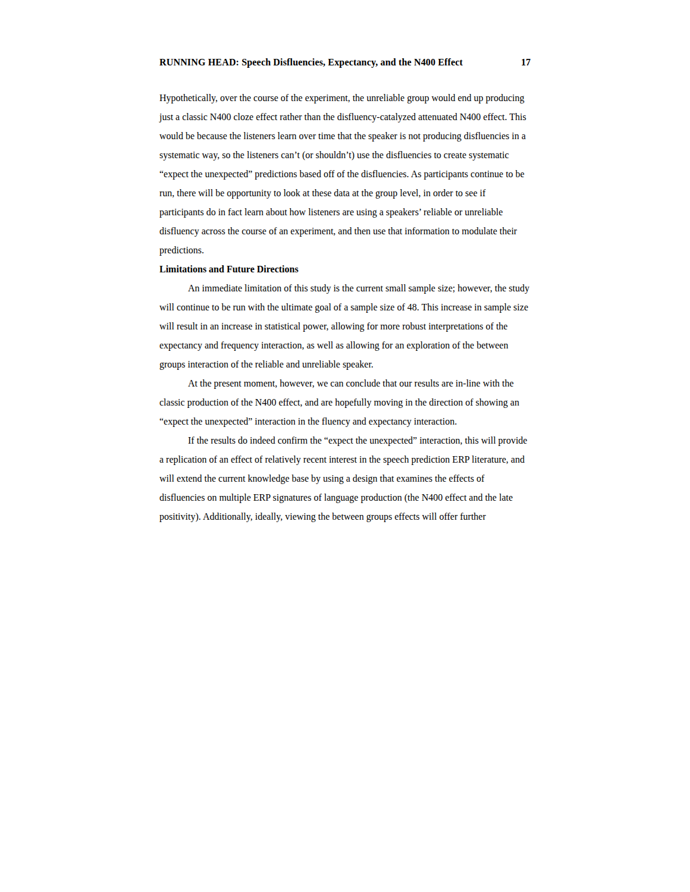RUNNING HEAD: Speech Disfluencies, Expectancy, and the N400 Effect 17
Hypothetically, over the course of the experiment, the unreliable group would end up producing just a classic N400 cloze effect rather than the disfluency-catalyzed attenuated N400 effect. This would be because the listeners learn over time that the speaker is not producing disfluencies in a systematic way, so the listeners can’t (or shouldn’t) use the disfluencies to create systematic “expect the unexpected” predictions based off of the disfluencies. As participants continue to be run, there will be opportunity to look at these data at the group level, in order to see if participants do in fact learn about how listeners are using a speakers’ reliable or unreliable disfluency across the course of an experiment, and then use that information to modulate their predictions.
Limitations and Future Directions
An immediate limitation of this study is the current small sample size; however, the study will continue to be run with the ultimate goal of a sample size of 48. This increase in sample size will result in an increase in statistical power, allowing for more robust interpretations of the expectancy and frequency interaction, as well as allowing for an exploration of the between groups interaction of the reliable and unreliable speaker.
At the present moment, however, we can conclude that our results are in-line with the classic production of the N400 effect, and are hopefully moving in the direction of showing an “expect the unexpected” interaction in the fluency and expectancy interaction.
If the results do indeed confirm the “expect the unexpected” interaction, this will provide a replication of an effect of relatively recent interest in the speech prediction ERP literature, and will extend the current knowledge base by using a design that examines the effects of disfluencies on multiple ERP signatures of language production (the N400 effect and the late positivity). Additionally, ideally, viewing the between groups effects will offer further